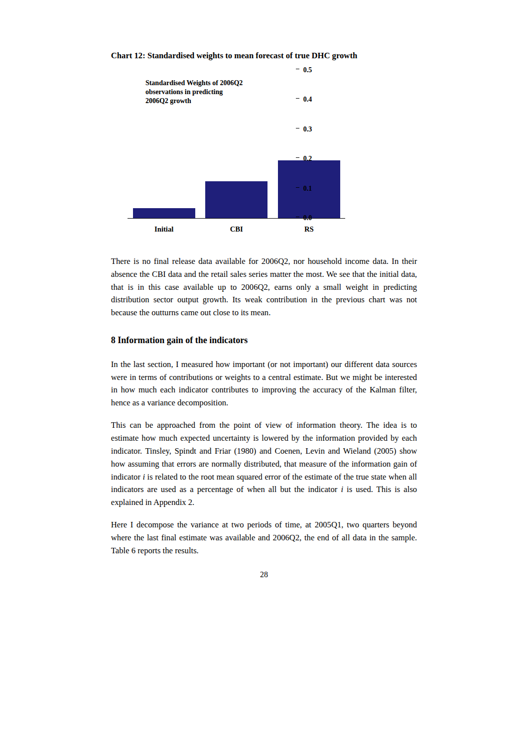Chart 12: Standardised weights to mean forecast of true DHC growth
Standardised Weights of 2006Q2 observations in predicting 2006Q2 growth
0.5
0.4
0.3
0.2
0.1
0.0
Initial
CBI
RS
There is no final release data available for 2006Q2, nor household income data. In their absence the CBI data and the retail sales series matter the most. We see that the initial data, that is in this case available up to 2006Q2, earns only a small weight in predicting distribution sector output growth. Its weak contribution in the previous chart was not because the outturns came out close to its mean.
8 Information gain of the indicators
In the last section, I measured how important (or not important) our different data sources were in terms of contributions or weights to a central estimate. But we might be interested in how much each indicator contributes to improving the accuracy of the Kalman filter, hence as a variance decomposition.
This can be approached from the point of view of information theory. The idea is to estimate how much expected uncertainty is lowered by the information provided by each indicator. Tinsley, Spindt and Friar (1980) and Coenen, Levin and Wieland (2005) show how assuming that errors are normally distributed, that measure of the information gain of indicator i is related to the root mean squared error of the estimate of the true state when all indicators are used as a percentage of when all but the indicator i is used. This is also explained in Appendix 2.
Here I decompose the variance at two periods of time, at 2005Q1, two quarters beyond where the last final estimate was available and 2006Q2, the end of all data in the sample. Table 6 reports the results.
28